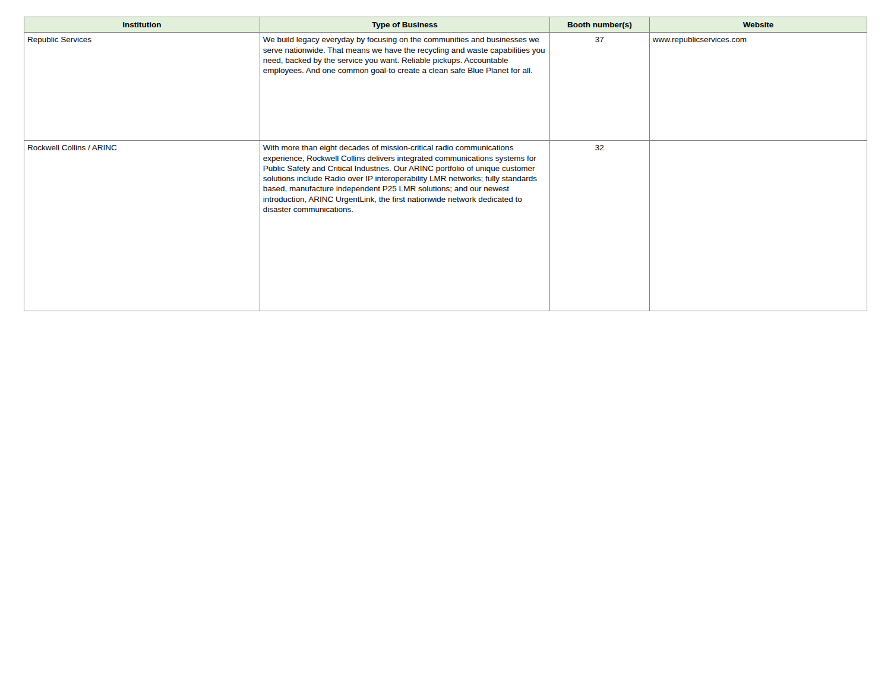| Institution | Type of Business | Booth number(s) | Website |
| --- | --- | --- | --- |
| Republic Services | We build legacy everyday by focusing on the communities and businesses we serve nationwide. That means we have the recycling and waste capabilities you need, backed by the service you want. Reliable pickups. Accountable employees. And one common goal-to create a clean safe Blue Planet for all. | 37 | www.republicservices.com |
| Rockwell Collins / ARINC | With more than eight decades of mission-critical radio communications experience, Rockwell Collins delivers integrated communications systems for Public Safety and Critical Industries. Our ARINC portfolio of unique customer solutions include Radio over IP interoperability LMR networks; fully standards based, manufacture independent P25 LMR solutions; and our newest introduction, ARINC UrgentLink, the first nationwide network dedicated to disaster communications. | 32 | |